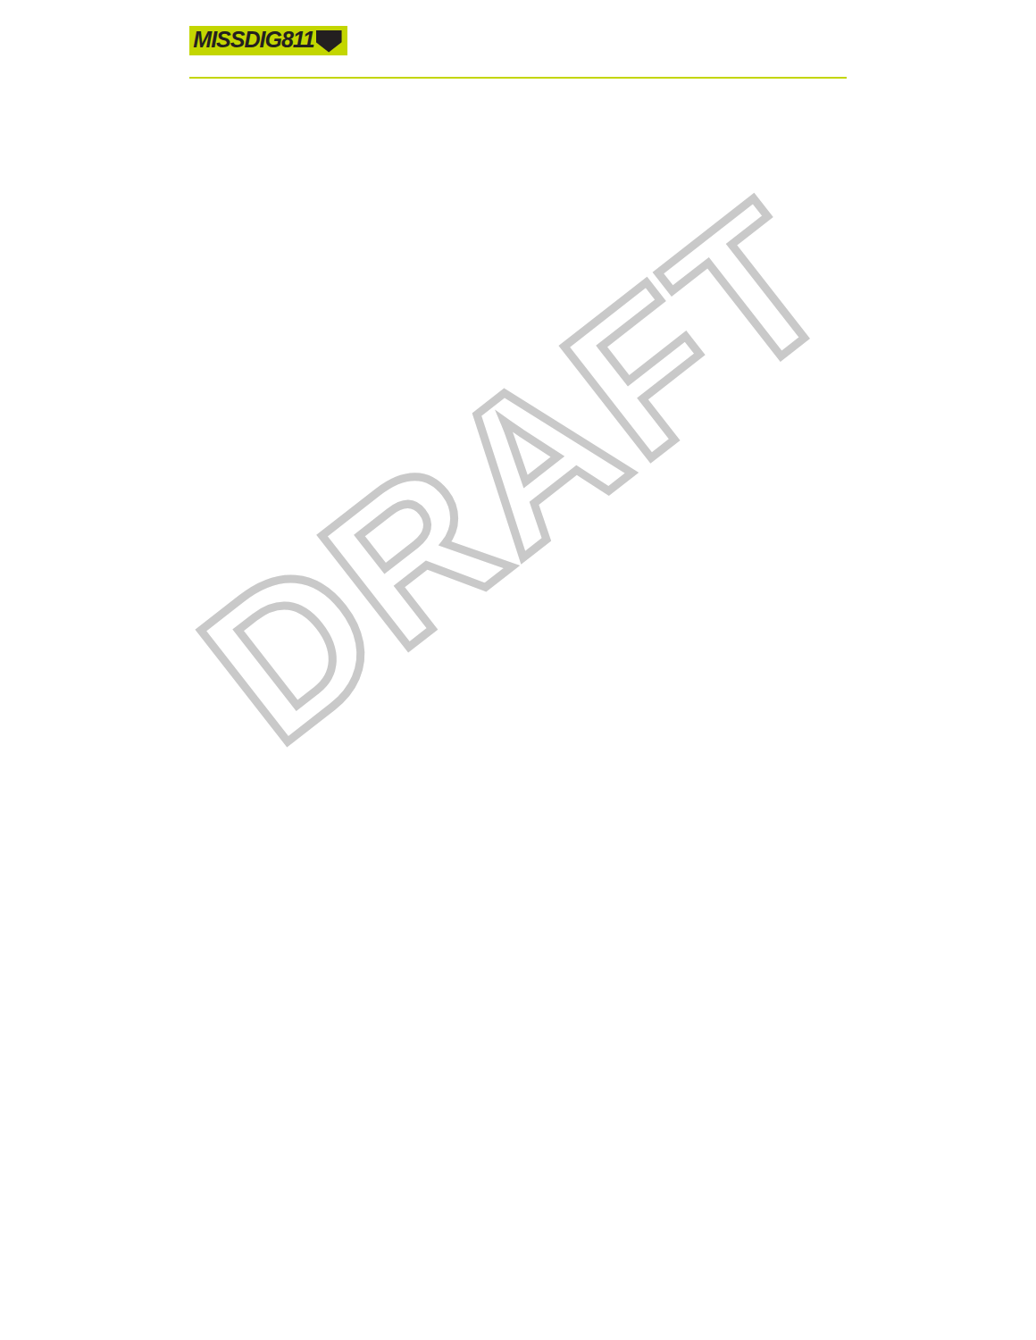MISS DIG 811
DRAFT